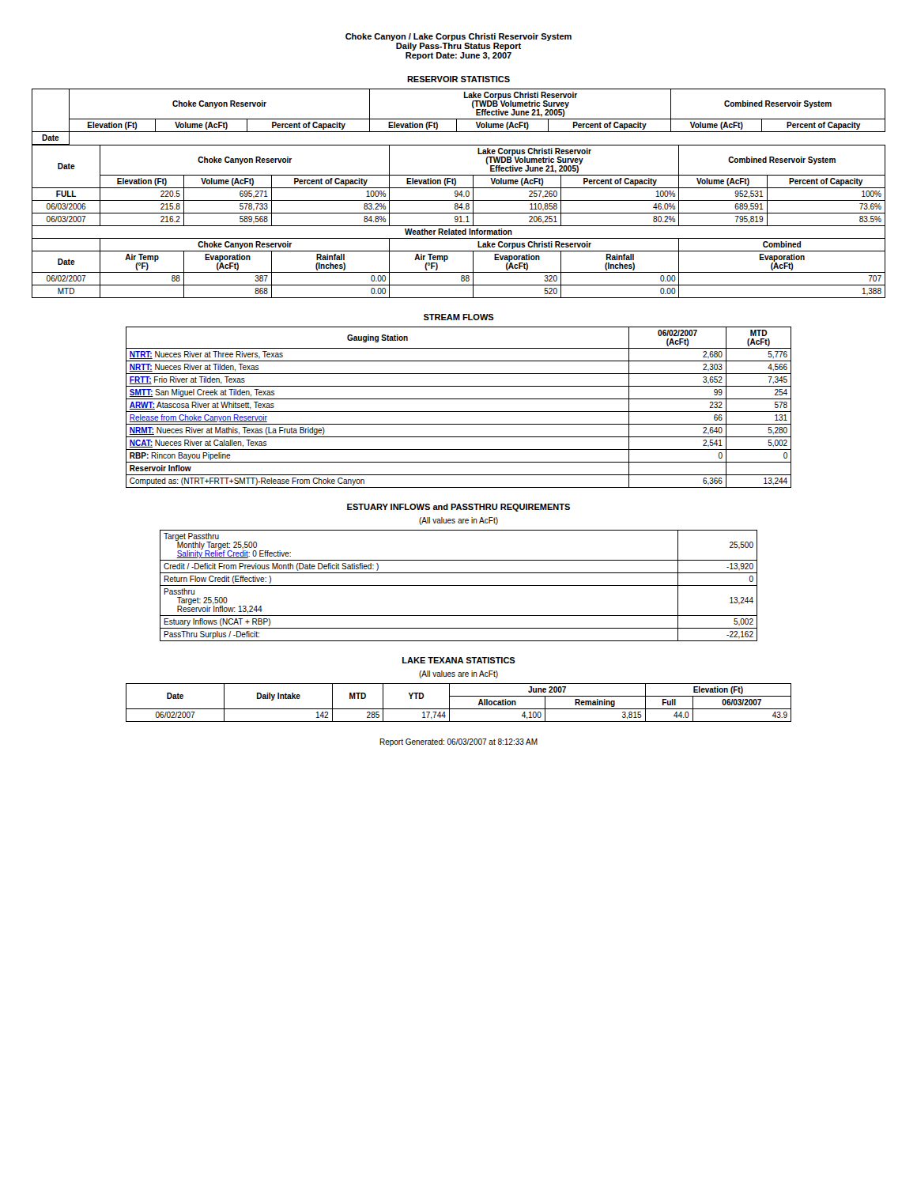Choke Canyon / Lake Corpus Christi Reservoir System
Daily Pass-Thru Status Report
Report Date: June 3, 2007
RESERVOIR STATISTICS
| | Choke Canyon Reservoir | Lake Corpus Christi Reservoir (TWDB Volumetric Survey Effective June 21, 2005) | Combined Reservoir System |
| --- | --- | --- | --- |
| Elevation (Ft) | Volume (AcFt) | Percent of Capacity | Elevation (Ft) | Volume (AcFt) | Percent of Capacity | Volume (AcFt) | Percent of Capacity |
| Date | |
| Date | Choke Canyon Reservoir | Lake Corpus Christi Reservoir (TWDB Volumetric Survey Effective June 21, 2005) | Combined Reservoir System |
| --- | --- | --- | --- |
| Elevation (Ft) | Volume (AcFt) | Percent of Capacity | Elevation (Ft) | Volume (AcFt) | Percent of Capacity | Volume (AcFt) | Percent of Capacity |
| FULL | 220.5 | 695,271 | 100% | 94.0 | 257,260 | 100% | 952,531 | 100% |
| 06/03/2006 | 215.8 | 578,733 | 83.2% | 84.8 | 110,858 | 46.0% | 689,591 | 73.6% |
| 06/03/2007 | 216.2 | 589,568 | 84.8% | 91.1 | 206,251 | 80.2% | 795,819 | 83.5% |
| Weather Related Information |
| | Choke Canyon Reservoir | Lake Corpus Christi Reservoir | Combined |
| Date | Air Temp (°F) | Evaporation (AcFt) | Rainfall (Inches) | Air Temp (°F) | Evaporation (AcFt) | Rainfall (Inches) | Evaporation (AcFt) |
| 06/02/2007 | 88 | 387 | 0.00 | 88 | 320 | 0.00 | 707 |
| MTD | | 868 | 0.00 | | 520 | 0.00 | 1,388 |
STREAM FLOWS
| Gauging Station | 06/02/2007 (AcFt) | MTD (AcFt) |
| --- | --- | --- |
| NTRT: Nueces River at Three Rivers, Texas | 2,680 | 5,776 |
| NRTT: Nueces River at Tilden, Texas | 2,303 | 4,566 |
| FRTT: Frio River at Tilden, Texas | 3,652 | 7,345 |
| SMTT: San Miguel Creek at Tilden, Texas | 99 | 254 |
| ARWT: Atascosa River at Whitsett, Texas | 232 | 578 |
| Release from Choke Canyon Reservoir | 66 | 131 |
| NRMT: Nueces River at Mathis, Texas (La Fruta Bridge) | 2,640 | 5,280 |
| NCAT: Nueces River at Calallen, Texas | 2,541 | 5,002 |
| RBP: Rincon Bayou Pipeline | 0 | 0 |
| Reservoir Inflow | | |
| Computed as: (NTRT+FRTT+SMTT)-Release From Choke Canyon | 6,366 | 13,244 |
ESTUARY INFLOWS and PASSTHRU REQUIREMENTS
(All values are in AcFt)
| Target Passthru Monthly Target: 25,500 Salinity Relief Credit : 0 Effective: | 25,500 |
| Credit / -Deficit From Previous Month (Date Deficit Satisfied: ) | -13,920 |
| Return Flow Credit (Effective: ) | 0 |
| Passthru Target: 25,500 Reservoir Inflow: 13,244 | 13,244 |
| Estuary Inflows (NCAT + RBP) | 5,002 |
| PassThru Surplus / -Deficit: | -22,162 |
LAKE TEXANA STATISTICS
(All values are in AcFt)
| Date | Daily Intake | MTD | YTD | June 2007 | Elevation (Ft) |
| --- | --- | --- | --- | --- | --- |
| Allocation | Remaining | Full | 06/03/2007 |
| 06/02/2007 | 142 | 285 | 17,744 | 4,100 | 3,815 | 44.0 | 43.9 |
Report Generated: 06/03/2007 at 8:12:33 AM